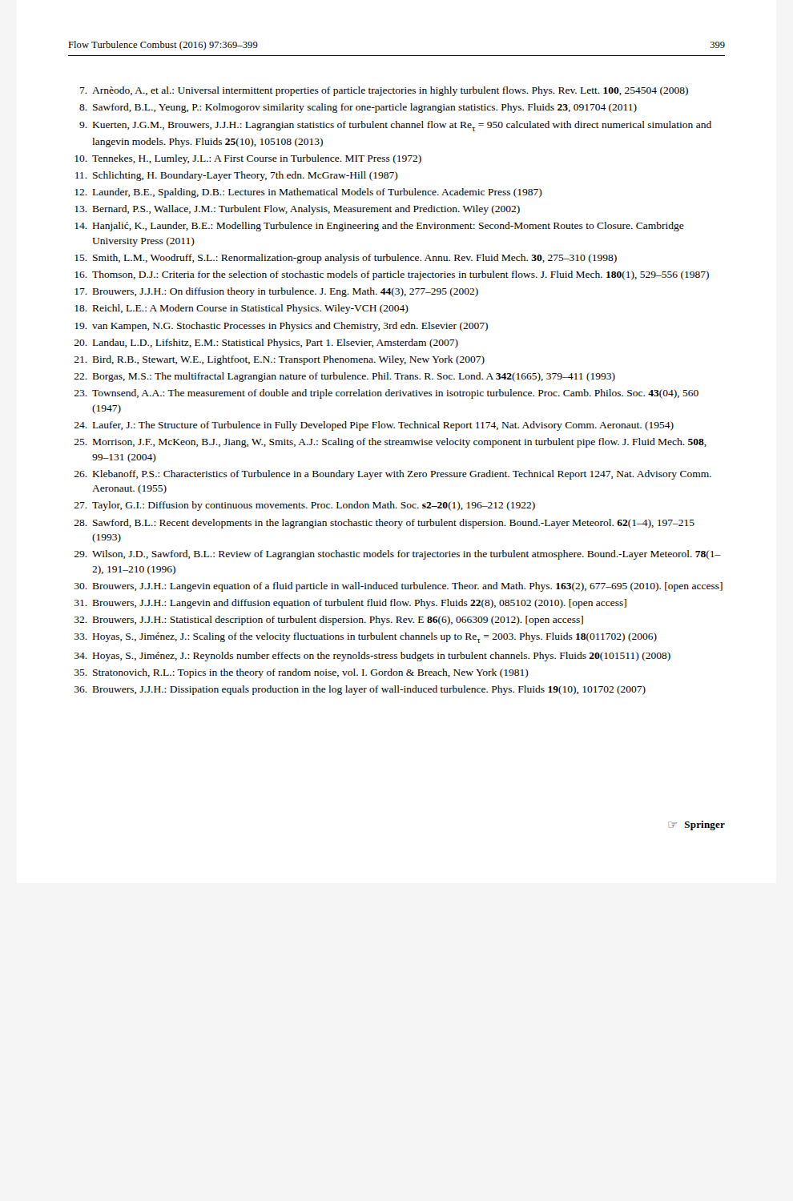Flow Turbulence Combust (2016) 97:369–399 399
Arnèodo, A., et al.: Universal intermittent properties of particle trajectories in highly turbulent flows. Phys. Rev. Lett. 100, 254504 (2008)
Sawford, B.L., Yeung, P.: Kolmogorov similarity scaling for one-particle lagrangian statistics. Phys. Fluids 23, 091704 (2011)
Kuerten, J.G.M., Brouwers, J.J.H.: Lagrangian statistics of turbulent channel flow at Reτ = 950 calculated with direct numerical simulation and langevin models. Phys. Fluids 25(10), 105108 (2013)
Tennekes, H., Lumley, J.L.: A First Course in Turbulence. MIT Press (1972)
Schlichting, H. Boundary-Layer Theory, 7th edn. McGraw-Hill (1987)
Launder, B.E., Spalding, D.B.: Lectures in Mathematical Models of Turbulence. Academic Press (1987)
Bernard, P.S., Wallace, J.M.: Turbulent Flow, Analysis, Measurement and Prediction. Wiley (2002)
Hanjalić, K., Launder, B.E.: Modelling Turbulence in Engineering and the Environment: Second-Moment Routes to Closure. Cambridge University Press (2011)
Smith, L.M., Woodruff, S.L.: Renormalization-group analysis of turbulence. Annu. Rev. Fluid Mech. 30, 275–310 (1998)
Thomson, D.J.: Criteria for the selection of stochastic models of particle trajectories in turbulent flows. J. Fluid Mech. 180(1), 529–556 (1987)
Brouwers, J.J.H.: On diffusion theory in turbulence. J. Eng. Math. 44(3), 277–295 (2002)
Reichl, L.E.: A Modern Course in Statistical Physics. Wiley-VCH (2004)
van Kampen, N.G. Stochastic Processes in Physics and Chemistry, 3rd edn. Elsevier (2007)
Landau, L.D., Lifshitz, E.M.: Statistical Physics, Part 1. Elsevier, Amsterdam (2007)
Bird, R.B., Stewart, W.E., Lightfoot, E.N.: Transport Phenomena. Wiley, New York (2007)
Borgas, M.S.: The multifractal Lagrangian nature of turbulence. Phil. Trans. R. Soc. Lond. A 342(1665), 379–411 (1993)
Townsend, A.A.: The measurement of double and triple correlation derivatives in isotropic turbulence. Proc. Camb. Philos. Soc. 43(04), 560 (1947)
Laufer, J.: The Structure of Turbulence in Fully Developed Pipe Flow. Technical Report 1174, Nat. Advisory Comm. Aeronaut. (1954)
Morrison, J.F., McKeon, B.J., Jiang, W., Smits, A.J.: Scaling of the streamwise velocity component in turbulent pipe flow. J. Fluid Mech. 508, 99–131 (2004)
Klebanoff, P.S.: Characteristics of Turbulence in a Boundary Layer with Zero Pressure Gradient. Technical Report 1247, Nat. Advisory Comm. Aeronaut. (1955)
Taylor, G.I.: Diffusion by continuous movements. Proc. London Math. Soc. s2–20(1), 196–212 (1922)
Sawford, B.L.: Recent developments in the lagrangian stochastic theory of turbulent dispersion. Bound.-Layer Meteorol. 62(1–4), 197–215 (1993)
Wilson, J.D., Sawford, B.L.: Review of Lagrangian stochastic models for trajectories in the turbulent atmosphere. Bound.-Layer Meteorol. 78(1–2), 191–210 (1996)
Brouwers, J.J.H.: Langevin equation of a fluid particle in wall-induced turbulence. Theor. and Math. Phys. 163(2), 677–695 (2010). [open access]
Brouwers, J.J.H.: Langevin and diffusion equation of turbulent fluid flow. Phys. Fluids 22(8), 085102 (2010). [open access]
Brouwers, J.J.H.: Statistical description of turbulent dispersion. Phys. Rev. E 86(6), 066309 (2012). [open access]
Hoyas, S., Jiménez, J.: Scaling of the velocity fluctuations in turbulent channels up to Reτ = 2003. Phys. Fluids 18(011702) (2006)
Hoyas, S., Jiménez, J.: Reynolds number effects on the reynolds-stress budgets in turbulent channels. Phys. Fluids 20(101511) (2008)
Stratonovich, R.L.: Topics in the theory of random noise, vol. I. Gordon & Breach, New York (1981)
Brouwers, J.J.H.: Dissipation equals production in the log layer of wall-induced turbulence. Phys. Fluids 19(10), 101702 (2007)
☞ Springer